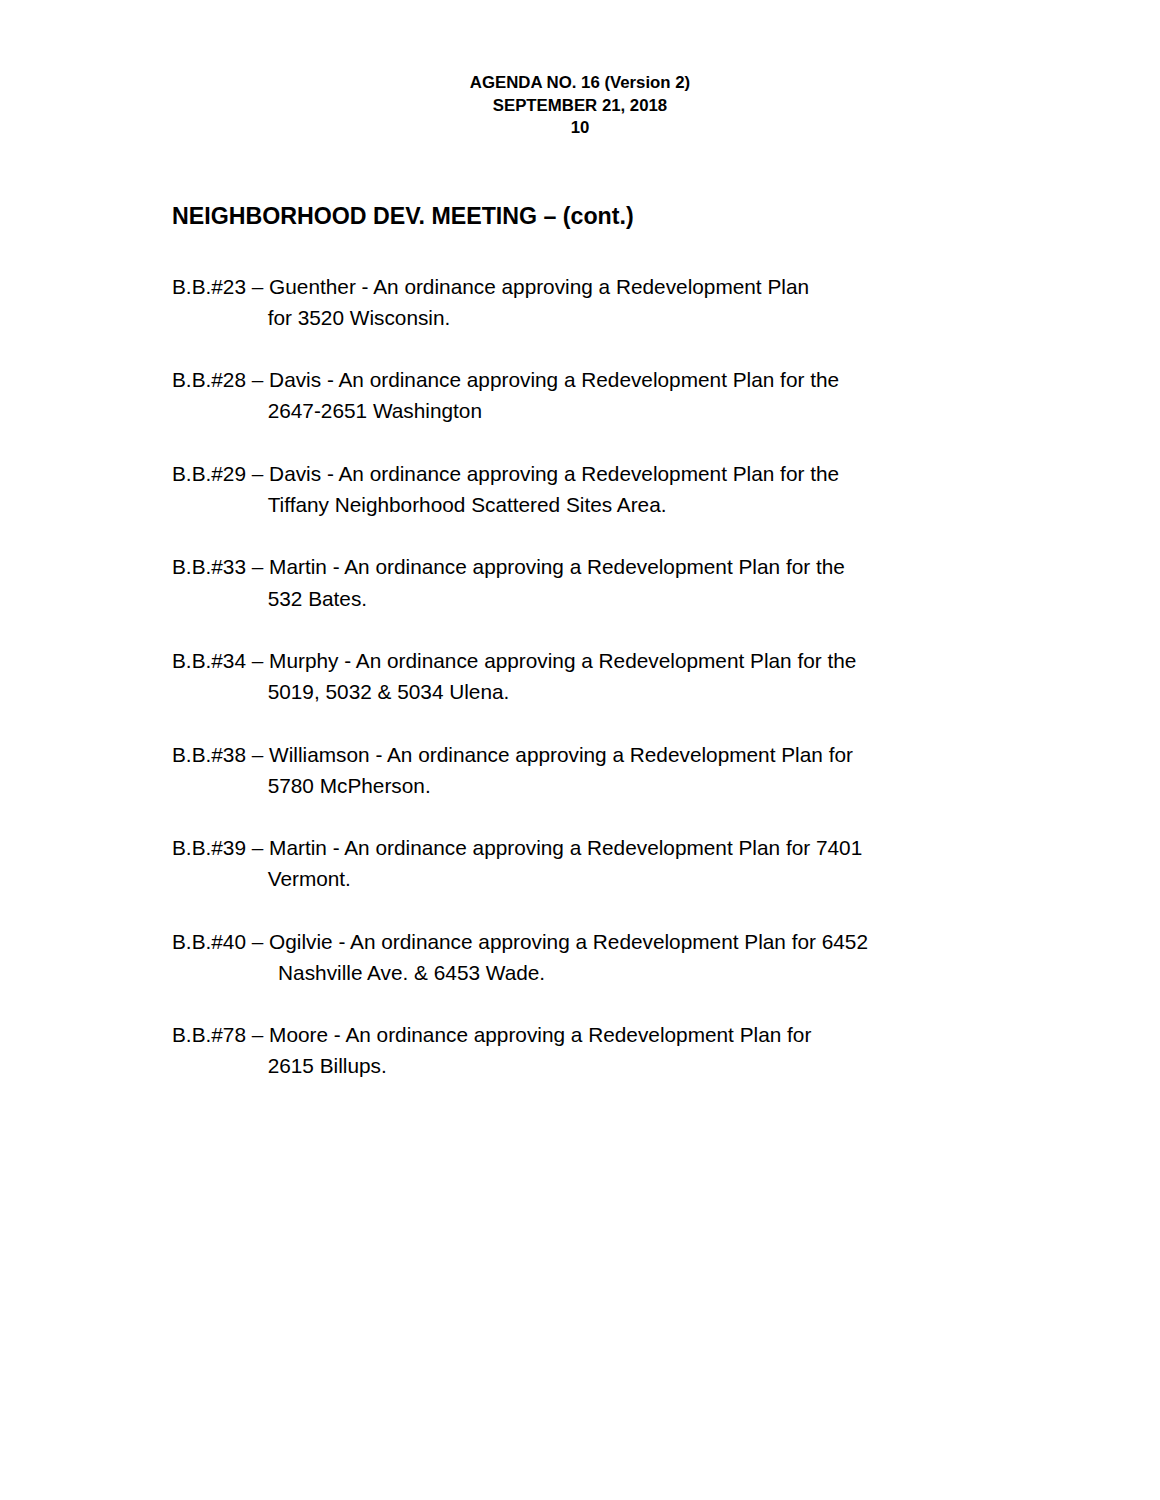AGENDA NO. 16 (Version 2)
SEPTEMBER 21, 2018
10
NEIGHBORHOOD DEV. MEETING – (cont.)
B.B.#23 – Guenther - An ordinance approving a Redevelopment Plan
for 3520 Wisconsin.
B.B.#28 – Davis - An ordinance approving a Redevelopment Plan for the
2647-2651 Washington
B.B.#29 – Davis - An ordinance approving a Redevelopment Plan for the
Tiffany Neighborhood Scattered Sites Area.
B.B.#33 – Martin - An ordinance approving a Redevelopment Plan for the
532 Bates.
B.B.#34 – Murphy - An ordinance approving a Redevelopment Plan for the
5019, 5032 & 5034 Ulena.
B.B.#38 – Williamson - An ordinance approving a Redevelopment Plan for
5780 McPherson.
B.B.#39 – Martin - An ordinance approving a Redevelopment Plan for 7401
Vermont.
B.B.#40 – Ogilvie - An ordinance approving a Redevelopment Plan for 6452
Nashville Ave. & 6453 Wade.
B.B.#78 – Moore - An ordinance approving a Redevelopment Plan for
2615 Billups.